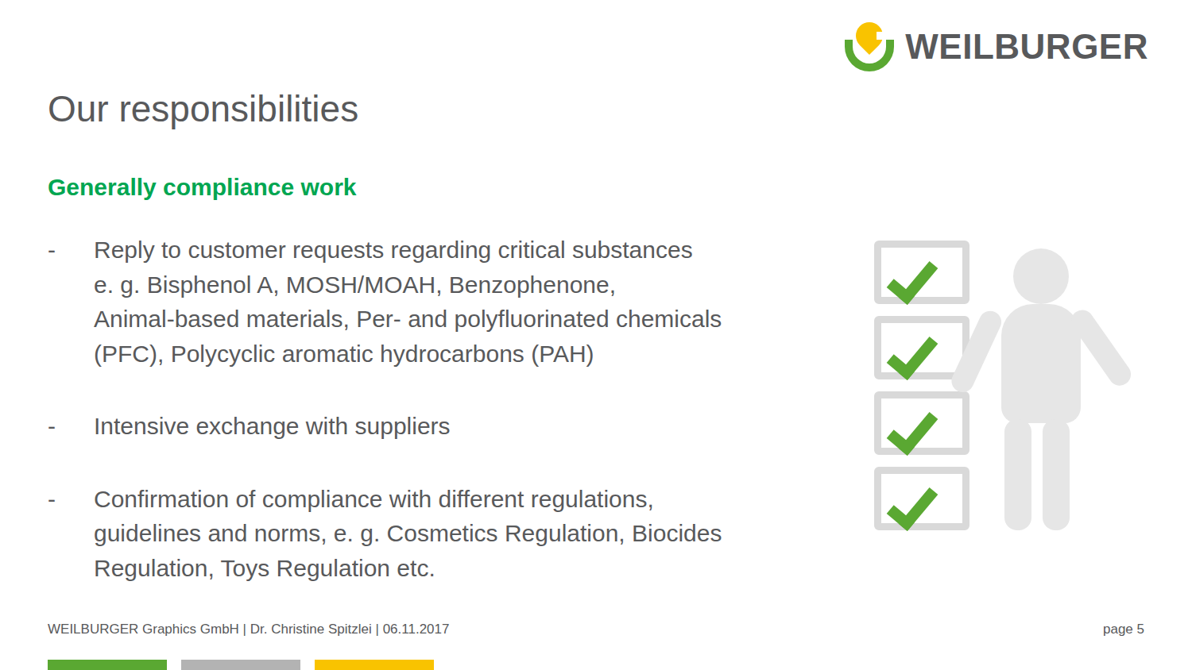WEILBURGER
Our responsibilities
Generally compliance work
Reply to customer requests regarding critical substances
e. g. Bisphenol A, MOSH/MOAH, Benzophenone,
Animal-based materials, Per- and polyfluorinated chemicals
(PFC), Polycyclic aromatic hydrocarbons (PAH)
Intensive exchange with suppliers
Confirmation of compliance with different regulations,
guidelines and norms, e. g. Cosmetics Regulation, Biocides
Regulation, Toys Regulation etc.
WEILBURGER Graphics GmbH | Dr. Christine Spitzlei | 06.11.2017 page 5